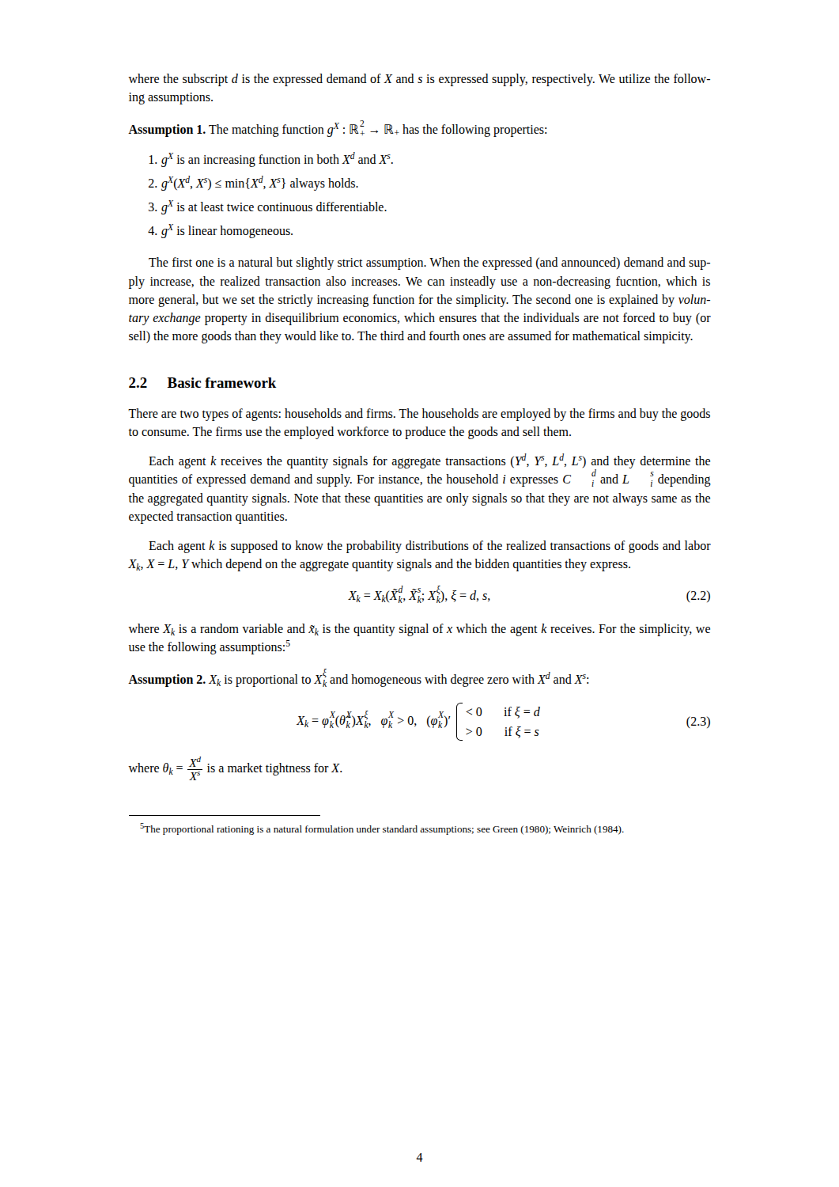where the subscript d is the expressed demand of X and s is expressed supply, respectively. We utilize the following assumptions.
Assumption 1. The matching function gX : ℝ 2+ → ℝ+ has the following properties:
gX is an increasing function in both Xd and Xs.
gX(Xd, Xs) ≤ min{Xd, Xs} always holds.
gX is at least twice continuous differentiable.
gX is linear homogeneous.
The first one is a natural but slightly strict assumption. When the expressed (and announced) demand and supply increase, the realized transaction also increases. We can insteadly use a non-decreasing fucntion, which is more general, but we set the strictly increasing function for the simplicity. The second one is explained by voluntary exchange property in disequilibrium economics, which ensures that the individuals are not forced to buy (or sell) the more goods than they would like to. The third and fourth ones are assumed for mathematical simpicity.
2.2 Basic framework
There are two types of agents: households and firms. The households are employed by the firms and buy the goods to consume. The firms use the employed workforce to produce the goods and sell them.
Each agent k receives the quantity signals for aggregate transactions (Yd, Ys, Ld, Ls) and they determine the quantities of expressed demand and supply. For instance, the household i expresses Cdi and Lsi depending the aggregated quantity signals. Note that these quantities are only signals so that they are not always same as the expected transaction quantities.
Each agent k is supposed to know the probability distributions of the realized transactions of goods and labor Xk, X = L, Y which depend on the aggregate quantity signals and the bidden quantities they express.
Xk = Xk(X̃dk, X̃sk; Xξk), ξ = d, s, (2.2)
where Xk is a random variable and x̃k is the quantity signal of x which the agent k receives. For the simplicity, we use the following assumptions:5
Assumption 2. Xk is proportional to Xξk and homogeneous with degree zero with Xd and Xs:
Xk = φXk(θ̃Xk)Xξk, φXk > 0, (φXk)′
| < 0 | if ξ = d |
| > 0 | if ξ = s |
(2.3)
where θk = Xd Xs is a market tightness for X.
5The proportional rationing is a natural formulation under standard assumptions; see Green (1980); Weinrich (1984).
4